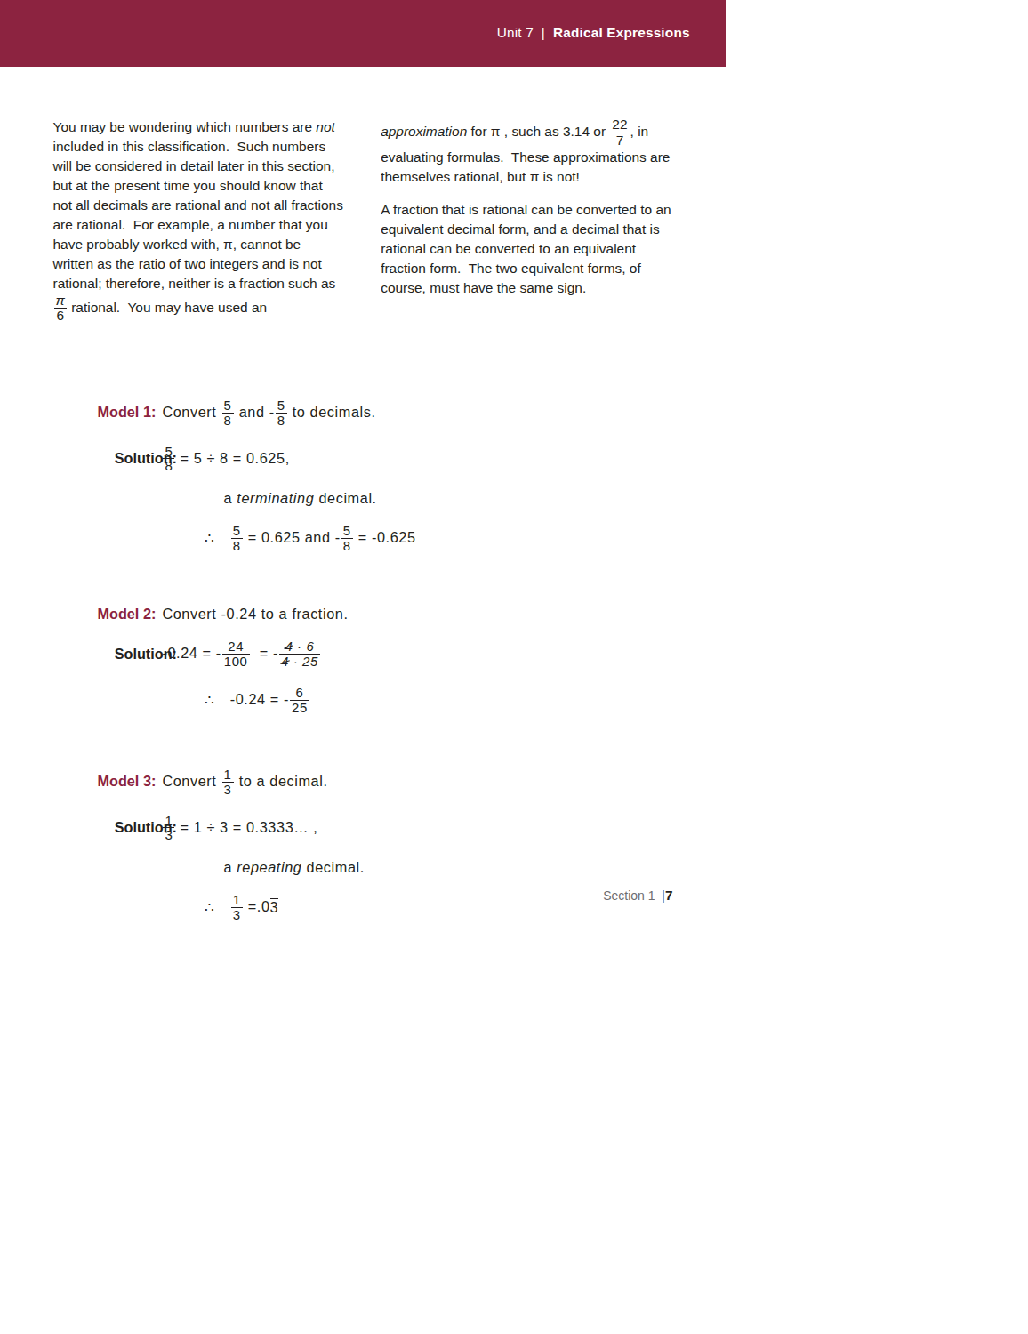Unit 7 | Radical Expressions
You may be wondering which numbers are not included in this classification. Such numbers will be considered in detail later in this section, but at the present time you should know that not all decimals are rational and not all fractions are rational. For example, a number that you have probably worked with, π, cannot be written as the ratio of two integers and is not rational; therefore, neither is a fraction such as π 6 rational. You may have used an
approximation for π , such as 3.14 or 227, in evaluating formulas. These approximations are themselves rational, but π is not!
A fraction that is rational can be converted to an equivalent decimal form, and a decimal that is rational can be converted to an equivalent fraction form. The two equivalent forms, of course, must have the same sign.
Model 1:
Convert 58 and -58 to decimals.
Solution:
58 = 5 ÷ 8 = 0.625,
a terminating decimal.
∴ 58 = 0.625 and -58 = -0.625
Model 2:
Convert -0.24 to a fraction.
Solution:
-0.24 = -24100 = -4 · 64 · 25
∴ -0.24 = -625
Model 3:
Convert 13 to a decimal.
Solution:
13 = 1 ÷ 3 = 0.3333… ,
a repeating decimal.
∴ 13 =.03
Section 1 |7